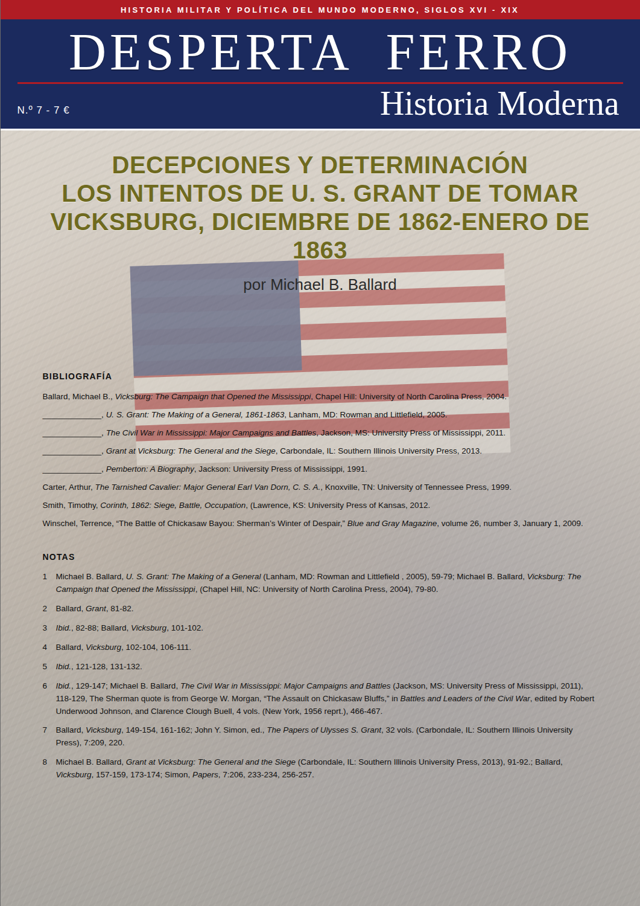Historia militar y política del mundo moderno, siglos XVI - XIX
DESPERTA FERRO
N.º 7 - 7 €
Historia Moderna
Decepciones y determinación
Los intentos de U. S. Grant de tomar
Vicksburg, diciembre de 1862-enero de 1863
por Michael B. Ballard
Bibliografía
Ballard, Michael B., Vicksburg: The Campaign that Opened the Mississippi, Chapel Hill: University of North Carolina Press, 2004.
_____________, U. S. Grant: The Making of a General, 1861-1863, Lanham, MD: Rowman and Littlefield, 2005.
_____________, The Civil War in Mississippi: Major Campaigns and Battles, Jackson, MS: University Press of Mississippi, 2011.
_____________, Grant at Vicksburg: The General and the Siege, Carbondale, IL: Southern Illinois University Press, 2013.
_____________, Pemberton: A Biography, Jackson: University Press of Mississippi, 1991.
Carter, Arthur, The Tarnished Cavalier: Major General Earl Van Dorn, C. S. A., Knoxville, TN: University of Tennessee Press, 1999.
Smith, Timothy, Corinth, 1862: Siege, Battle, Occupation, (Lawrence, KS: University Press of Kansas, 2012.
Winschel, Terrence, “The Battle of Chickasaw Bayou: Sherman’s Winter of Despair,” Blue and Gray Magazine, volume 26, number 3, January 1, 2009.
Notas
Michael B. Ballard, U. S. Grant: The Making of a General (Lanham, MD: Rowman and Littlefield , 2005), 59-79; Michael B. Ballard, Vicksburg: The Campaign that Opened the Mississippi, (Chapel Hill, NC: University of North Carolina Press, 2004), 79-80.
Ballard, Grant, 81-82.
Ibid., 82-88; Ballard, Vicksburg, 101-102.
Ballard, Vicksburg, 102-104, 106-111.
Ibid., 121-128, 131-132.
Ibid., 129-147; Michael B. Ballard, The Civil War in Mississippi: Major Campaigns and Battles (Jackson, MS: University Press of Mississippi, 2011), 118-129, The Sherman quote is from George W. Morgan, “The Assault on Chickasaw Bluffs,” in Battles and Leaders of the Civil War, edited by Robert Underwood Johnson, and Clarence Clough Buell, 4 vols. (New York, 1956 reprt.), 466-467.
Ballard, Vicksburg, 149-154, 161-162; John Y. Simon, ed., The Papers of Ulysses S. Grant, 32 vols. (Carbondale, IL: Southern Illinois University Press), 7:209, 220.
Michael B. Ballard, Grant at Vicksburg: The General and the Siege (Carbondale, IL: Southern Illinois University Press, 2013), 91-92.; Ballard, Vicksburg, 157-159, 173-174; Simon, Papers, 7:206, 233-234, 256-257.